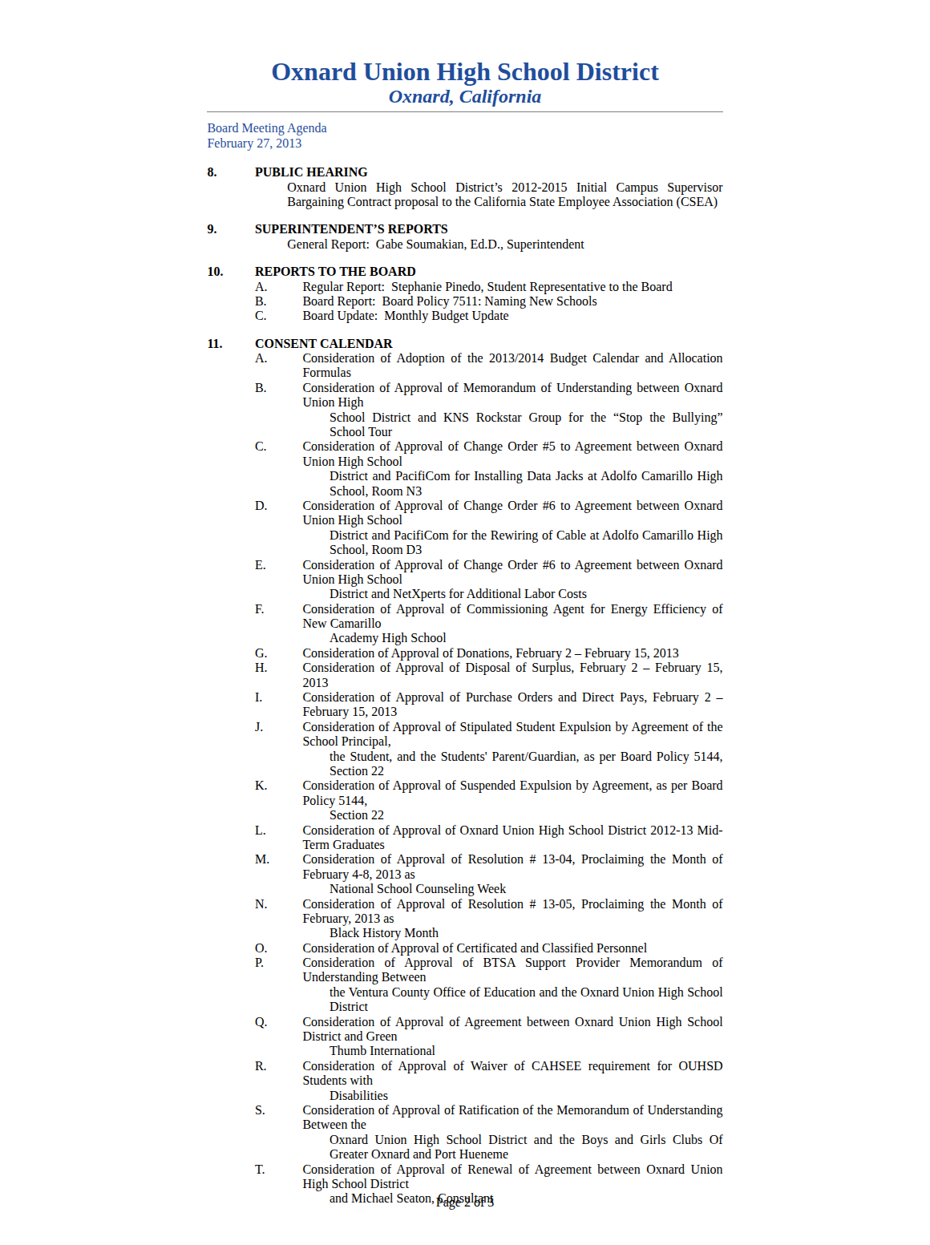Oxnard Union High School District
Oxnard, California
Board Meeting Agenda
February 27, 2013
| 8. | PUBLIC HEARING |
| | Oxnard Union High School District’s 2012-2015 Initial Campus Supervisor Bargaining Contract proposal to the California State Employee Association (CSEA) |
| 9. | SUPERINTENDENT’S REPORTS |
| | General Report: Gabe Soumakian, Ed.D., Superintendent |
| 10. | REPORTS TO THE BOARD |
| | A. | Regular Report: Stephanie Pinedo, Student Representative to the Board |
| | B. | Board Report: Board Policy 7511: Naming New Schools |
| | C. | Board Update: Monthly Budget Update |
| 11. | CONSENT CALENDAR |
| | A. | Consideration of Adoption of the 2013/2014 Budget Calendar and Allocation Formulas |
| | B. | Consideration of Approval of Memorandum of Understanding between Oxnard Union High School District and KNS Rockstar Group for the “Stop the Bullying” School Tour |
| | C. | Consideration of Approval of Change Order #5 to Agreement between Oxnard Union High School District and PacifiCom for Installing Data Jacks at Adolfo Camarillo High School, Room N3 |
| | D. | Consideration of Approval of Change Order #6 to Agreement between Oxnard Union High School District and PacifiCom for the Rewiring of Cable at Adolfo Camarillo High School, Room D3 |
| | E. | Consideration of Approval of Change Order #6 to Agreement between Oxnard Union High School District and NetXperts for Additional Labor Costs |
| | F. | Consideration of Approval of Commissioning Agent for Energy Efficiency of New Camarillo Academy High School |
| | G. | Consideration of Approval of Donations, February 2 – February 15, 2013 |
| | H. | Consideration of Approval of Disposal of Surplus, February 2 – February 15, 2013 |
| | I. | Consideration of Approval of Purchase Orders and Direct Pays, February 2 – February 15, 2013 |
| | J. | Consideration of Approval of Stipulated Student Expulsion by Agreement of the School Principal, the Student, and the Students' Parent/Guardian, as per Board Policy 5144, Section 22 |
| | K. | Consideration of Approval of Suspended Expulsion by Agreement, as per Board Policy 5144, Section 22 |
| | L. | Consideration of Approval of Oxnard Union High School District 2012-13 Mid-Term Graduates |
| | M. | Consideration of Approval of Resolution # 13-04, Proclaiming the Month of February 4-8, 2013 as National School Counseling Week |
| | N. | Consideration of Approval of Resolution # 13-05, Proclaiming the Month of February, 2013 as Black History Month |
| | O. | Consideration of Approval of Certificated and Classified Personnel |
| | P. | Consideration of Approval of BTSA Support Provider Memorandum of Understanding Between the Ventura County Office of Education and the Oxnard Union High School District |
| | Q. | Consideration of Approval of Agreement between Oxnard Union High School District and Green Thumb International |
| | R. | Consideration of Approval of Waiver of CAHSEE requirement for OUHSD Students with Disabilities |
| | S. | Consideration of Approval of Ratification of the Memorandum of Understanding Between the Oxnard Union High School District and the Boys and Girls Clubs Of Greater Oxnard and Port Hueneme |
| | T. | Consideration of Approval of Renewal of Agreement between Oxnard Union High School District and Michael Seaton, Consultant |
Page 2 of 3